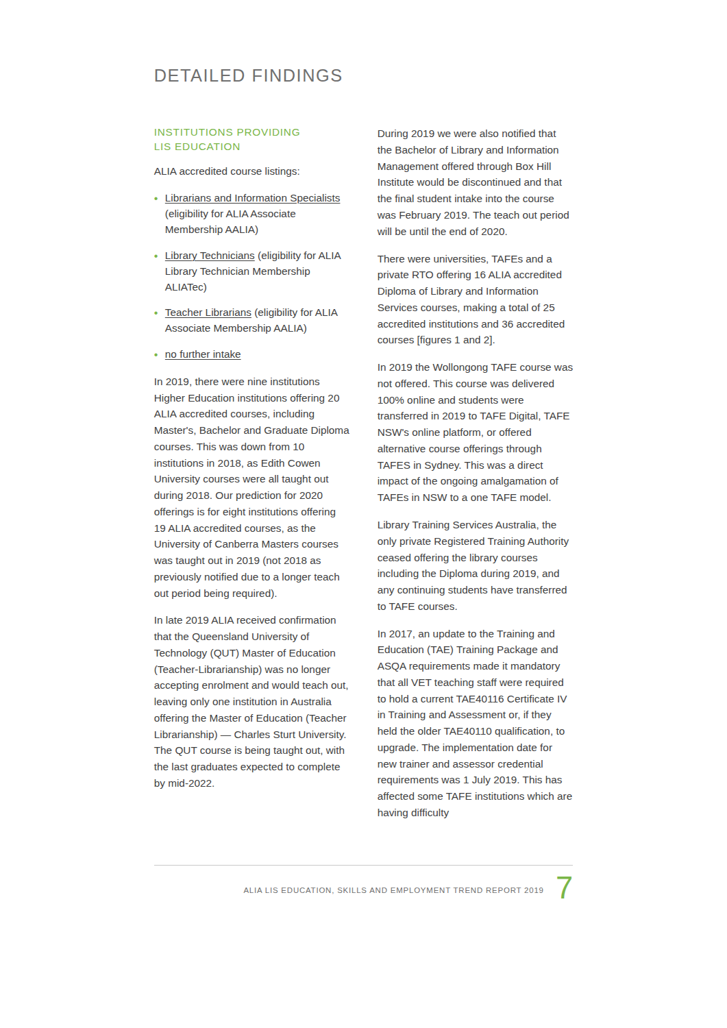Detailed Findings
Institutions providing
LIS education
ALIA accredited course listings:
Librarians and Information Specialists (eligibility for ALIA Associate Membership AALIA)
Library Technicians (eligibility for ALIA Library Technician Membership ALIATec)
Teacher Librarians (eligibility for ALIA Associate Membership AALIA)
no further intake
In 2019, there were nine institutions Higher Education institutions offering 20 ALIA accredited courses, including Master's, Bachelor and Graduate Diploma courses. This was down from 10 institutions in 2018, as Edith Cowen University courses were all taught out during 2018. Our prediction for 2020 offerings is for eight institutions offering 19 ALIA accredited courses, as the University of Canberra Masters courses was taught out in 2019 (not 2018 as previously notified due to a longer teach out period being required).
In late 2019 ALIA received confirmation that the Queensland University of Technology (QUT) Master of Education (Teacher-Librarianship) was no longer accepting enrolment and would teach out, leaving only one institution in Australia offering the Master of Education (Teacher Librarianship) — Charles Sturt University. The QUT course is being taught out, with the last graduates expected to complete by mid-2022.
During 2019 we were also notified that the Bachelor of Library and Information Management offered through Box Hill Institute would be discontinued and that the final student intake into the course was February 2019. The teach out period will be until the end of 2020.
There were universities, TAFEs and a private RTO offering 16 ALIA accredited Diploma of Library and Information Services courses, making a total of 25 accredited institutions and 36 accredited courses [figures 1 and 2].
In 2019 the Wollongong TAFE course was not offered. This course was delivered 100% online and students were transferred in 2019 to TAFE Digital, TAFE NSW's online platform, or offered alternative course offerings through TAFES in Sydney. This was a direct impact of the ongoing amalgamation of TAFEs in NSW to a one TAFE model.
Library Training Services Australia, the only private Registered Training Authority ceased offering the library courses including the Diploma during 2019, and any continuing students have transferred to TAFE courses.
In 2017, an update to the Training and Education (TAE) Training Package and ASQA requirements made it mandatory that all VET teaching staff were required to hold a current TAE40116 Certificate IV in Training and Assessment or, if they held the older TAE40110 qualification, to upgrade. The implementation date for new trainer and assessor credential requirements was 1 July 2019. This has affected some TAFE institutions which are having difficulty
ALIA LIS Education, Skills and Employment Trend Report 2019
7